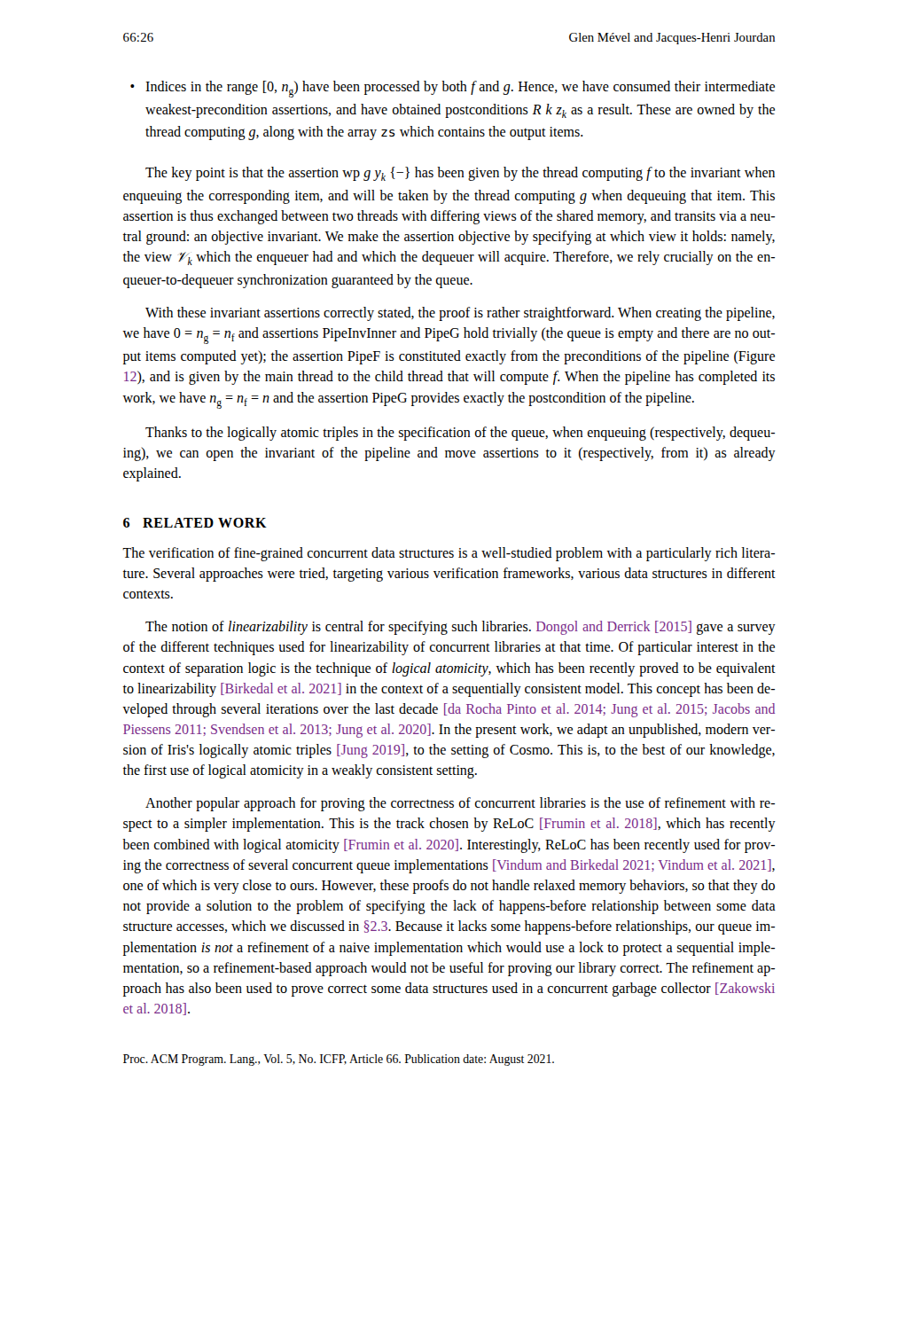66:26 Glen Mével and Jacques-Henri Jourdan
Indices in the range [0, ng) have been processed by both f and g. Hence, we have consumed their intermediate weakest-precondition assertions, and have obtained postconditions R k zk as a result. These are owned by the thread computing g, along with the array zs which contains the output items.
The key point is that the assertion wp g yk {−} has been given by the thread computing f to the invariant when enqueuing the corresponding item, and will be taken by the thread computing g when dequeuing that item. This assertion is thus exchanged between two threads with differing views of the shared memory, and transits via a neutral ground: an objective invariant. We make the assertion objective by specifying at which view it holds: namely, the view 𝒱k which the enqueuer had and which the dequeuer will acquire. Therefore, we rely crucially on the enqueuer-to-dequeuer synchronization guaranteed by the queue.
With these invariant assertions correctly stated, the proof is rather straightforward. When creating the pipeline, we have 0 = ng = nf and assertions PipeInvInner and PipeG hold trivially (the queue is empty and there are no output items computed yet); the assertion PipeF is constituted exactly from the preconditions of the pipeline (Figure 12), and is given by the main thread to the child thread that will compute f. When the pipeline has completed its work, we have ng = nf = n and the assertion PipeG provides exactly the postcondition of the pipeline.
Thanks to the logically atomic triples in the specification of the queue, when enqueuing (respectively, dequeuing), we can open the invariant of the pipeline and move assertions to it (respectively, from it) as already explained.
6 Related Work
The verification of fine-grained concurrent data structures is a well-studied problem with a particularly rich literature. Several approaches were tried, targeting various verification frameworks, various data structures in different contexts.
The notion of linearizability is central for specifying such libraries. Dongol and Derrick [2015] gave a survey of the different techniques used for linearizability of concurrent libraries at that time. Of particular interest in the context of separation logic is the technique of logical atomicity, which has been recently proved to be equivalent to linearizability [Birkedal et al. 2021] in the context of a sequentially consistent model. This concept has been developed through several iterations over the last decade [da Rocha Pinto et al. 2014; Jung et al. 2015; Jacobs and Piessens 2011; Svendsen et al. 2013; Jung et al. 2020]. In the present work, we adapt an unpublished, modern version of Iris's logically atomic triples [Jung 2019], to the setting of Cosmo. This is, to the best of our knowledge, the first use of logical atomicity in a weakly consistent setting.
Another popular approach for proving the correctness of concurrent libraries is the use of refinement with respect to a simpler implementation. This is the track chosen by ReLoC [Frumin et al. 2018], which has recently been combined with logical atomicity [Frumin et al. 2020]. Interestingly, ReLoC has been recently used for proving the correctness of several concurrent queue implementations [Vindum and Birkedal 2021; Vindum et al. 2021], one of which is very close to ours. However, these proofs do not handle relaxed memory behaviors, so that they do not provide a solution to the problem of specifying the lack of happens-before relationship between some data structure accesses, which we discussed in §2.3. Because it lacks some happens-before relationships, our queue implementation is not a refinement of a naive implementation which would use a lock to protect a sequential implementation, so a refinement-based approach would not be useful for proving our library correct. The refinement approach has also been used to prove correct some data structures used in a concurrent garbage collector [Zakowski et al. 2018].
Proc. ACM Program. Lang., Vol. 5, No. ICFP, Article 66. Publication date: August 2021.